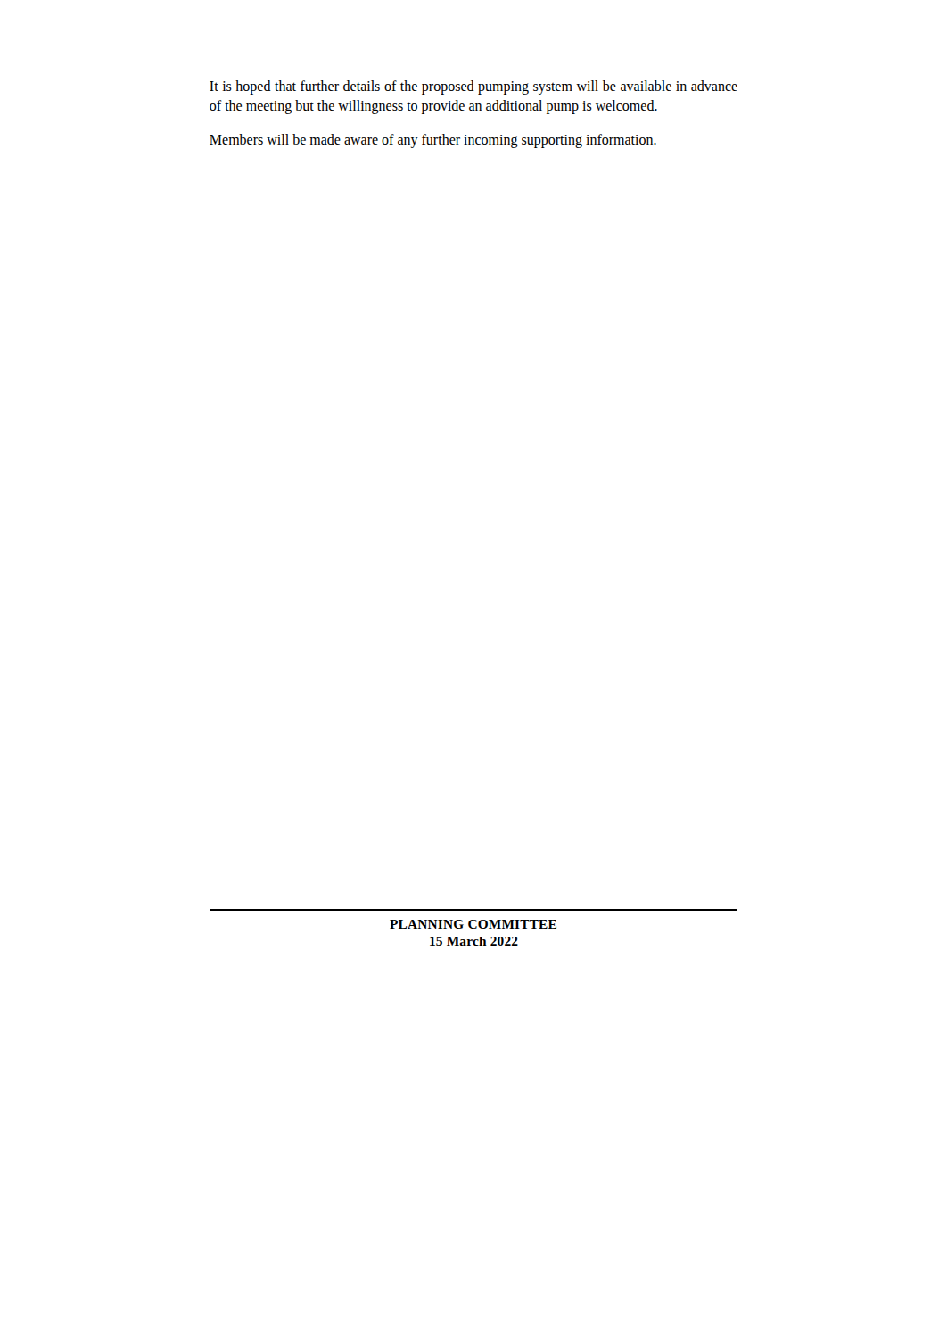It is hoped that further details of the proposed pumping system will be available in advance of the meeting but the willingness to provide an additional pump is welcomed.
Members will be made aware of any further incoming supporting information.
PLANNING COMMITTEE
15 March 2022